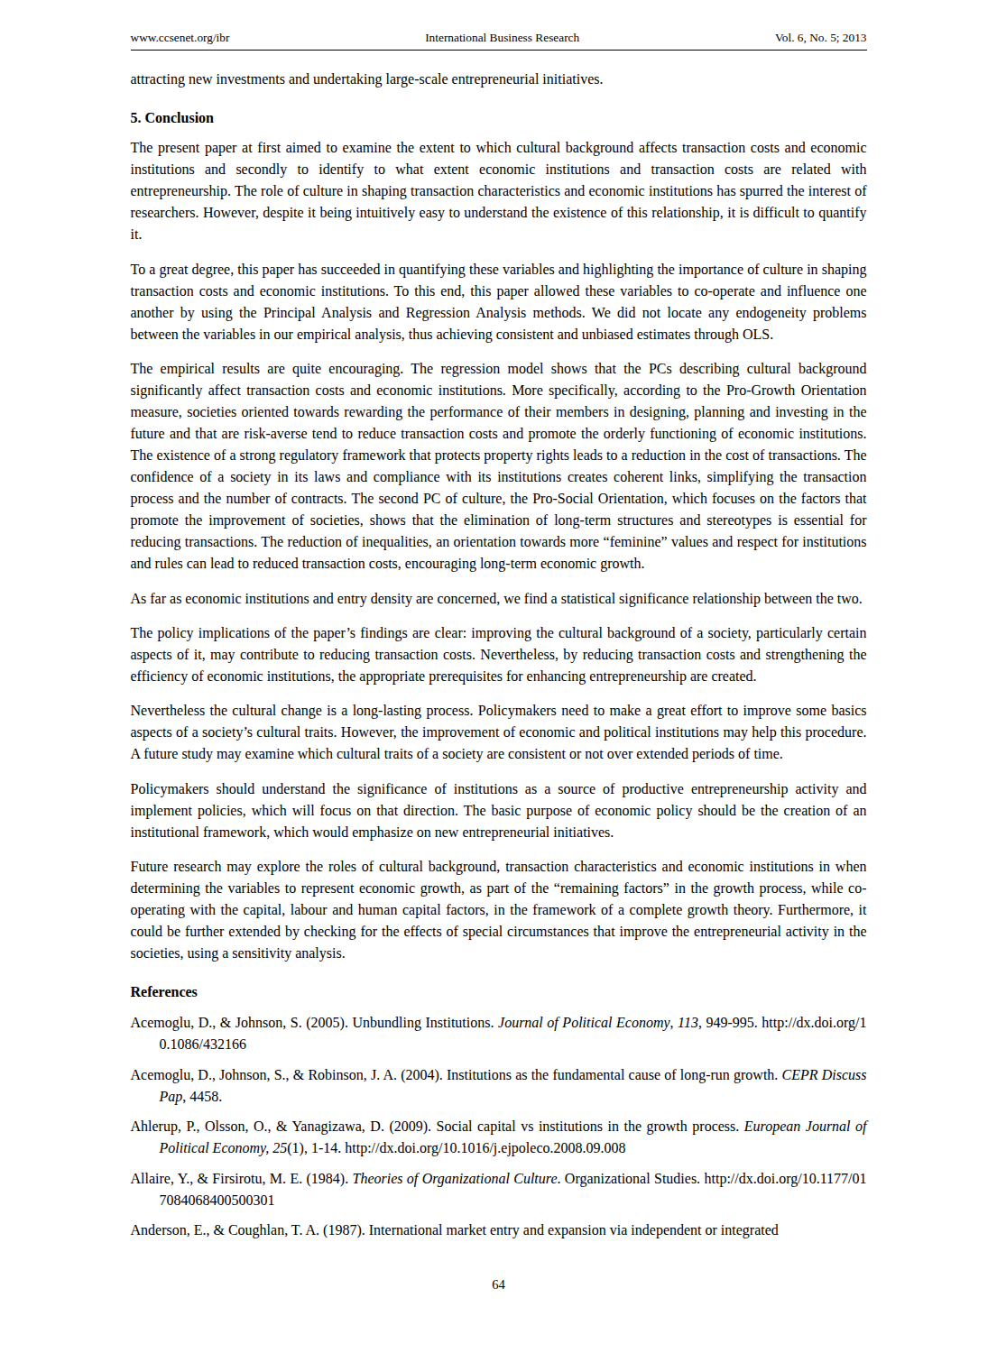www.ccsenet.org/ibr International Business Research Vol. 6, No. 5; 2013
attracting new investments and undertaking large-scale entrepreneurial initiatives.
5. Conclusion
The present paper at first aimed to examine the extent to which cultural background affects transaction costs and economic institutions and secondly to identify to what extent economic institutions and transaction costs are related with entrepreneurship. The role of culture in shaping transaction characteristics and economic institutions has spurred the interest of researchers. However, despite it being intuitively easy to understand the existence of this relationship, it is difficult to quantify it.
To a great degree, this paper has succeeded in quantifying these variables and highlighting the importance of culture in shaping transaction costs and economic institutions. To this end, this paper allowed these variables to co-operate and influence one another by using the Principal Analysis and Regression Analysis methods. We did not locate any endogeneity problems between the variables in our empirical analysis, thus achieving consistent and unbiased estimates through OLS.
The empirical results are quite encouraging. The regression model shows that the PCs describing cultural background significantly affect transaction costs and economic institutions. More specifically, according to the Pro-Growth Orientation measure, societies oriented towards rewarding the performance of their members in designing, planning and investing in the future and that are risk-averse tend to reduce transaction costs and promote the orderly functioning of economic institutions. The existence of a strong regulatory framework that protects property rights leads to a reduction in the cost of transactions. The confidence of a society in its laws and compliance with its institutions creates coherent links, simplifying the transaction process and the number of contracts. The second PC of culture, the Pro-Social Orientation, which focuses on the factors that promote the improvement of societies, shows that the elimination of long-term structures and stereotypes is essential for reducing transactions. The reduction of inequalities, an orientation towards more “feminine” values and respect for institutions and rules can lead to reduced transaction costs, encouraging long-term economic growth.
As far as economic institutions and entry density are concerned, we find a statistical significance relationship between the two.
The policy implications of the paper’s findings are clear: improving the cultural background of a society, particularly certain aspects of it, may contribute to reducing transaction costs. Nevertheless, by reducing transaction costs and strengthening the efficiency of economic institutions, the appropriate prerequisites for enhancing entrepreneurship are created.
Nevertheless the cultural change is a long-lasting process. Policymakers need to make a great effort to improve some basics aspects of a society’s cultural traits. However, the improvement of economic and political institutions may help this procedure. A future study may examine which cultural traits of a society are consistent or not over extended periods of time.
Policymakers should understand the significance of institutions as a source of productive entrepreneurship activity and implement policies, which will focus on that direction. The basic purpose of economic policy should be the creation of an institutional framework, which would emphasize on new entrepreneurial initiatives.
Future research may explore the roles of cultural background, transaction characteristics and economic institutions in when determining the variables to represent economic growth, as part of the “remaining factors” in the growth process, while co-operating with the capital, labour and human capital factors, in the framework of a complete growth theory. Furthermore, it could be further extended by checking for the effects of special circumstances that improve the entrepreneurial activity in the societies, using a sensitivity analysis.
References
Acemoglu, D., & Johnson, S. (2005). Unbundling Institutions. Journal of Political Economy, 113, 949-995. http://dx.doi.org/10.1086/432166
Acemoglu, D., Johnson, S., & Robinson, J. A. (2004). Institutions as the fundamental cause of long-run growth. CEPR Discuss Pap, 4458.
Ahlerup, P., Olsson, O., & Yanagizawa, D. (2009). Social capital vs institutions in the growth process. European Journal of Political Economy, 25(1), 1-14. http://dx.doi.org/10.1016/j.ejpoleco.2008.09.008
Allaire, Y., & Firsirotu, M. E. (1984). Theories of Organizational Culture. Organizational Studies. http://dx.doi.org/10.1177/017084068400500301
Anderson, E., & Coughlan, T. A. (1987). International market entry and expansion via independent or integrated
64